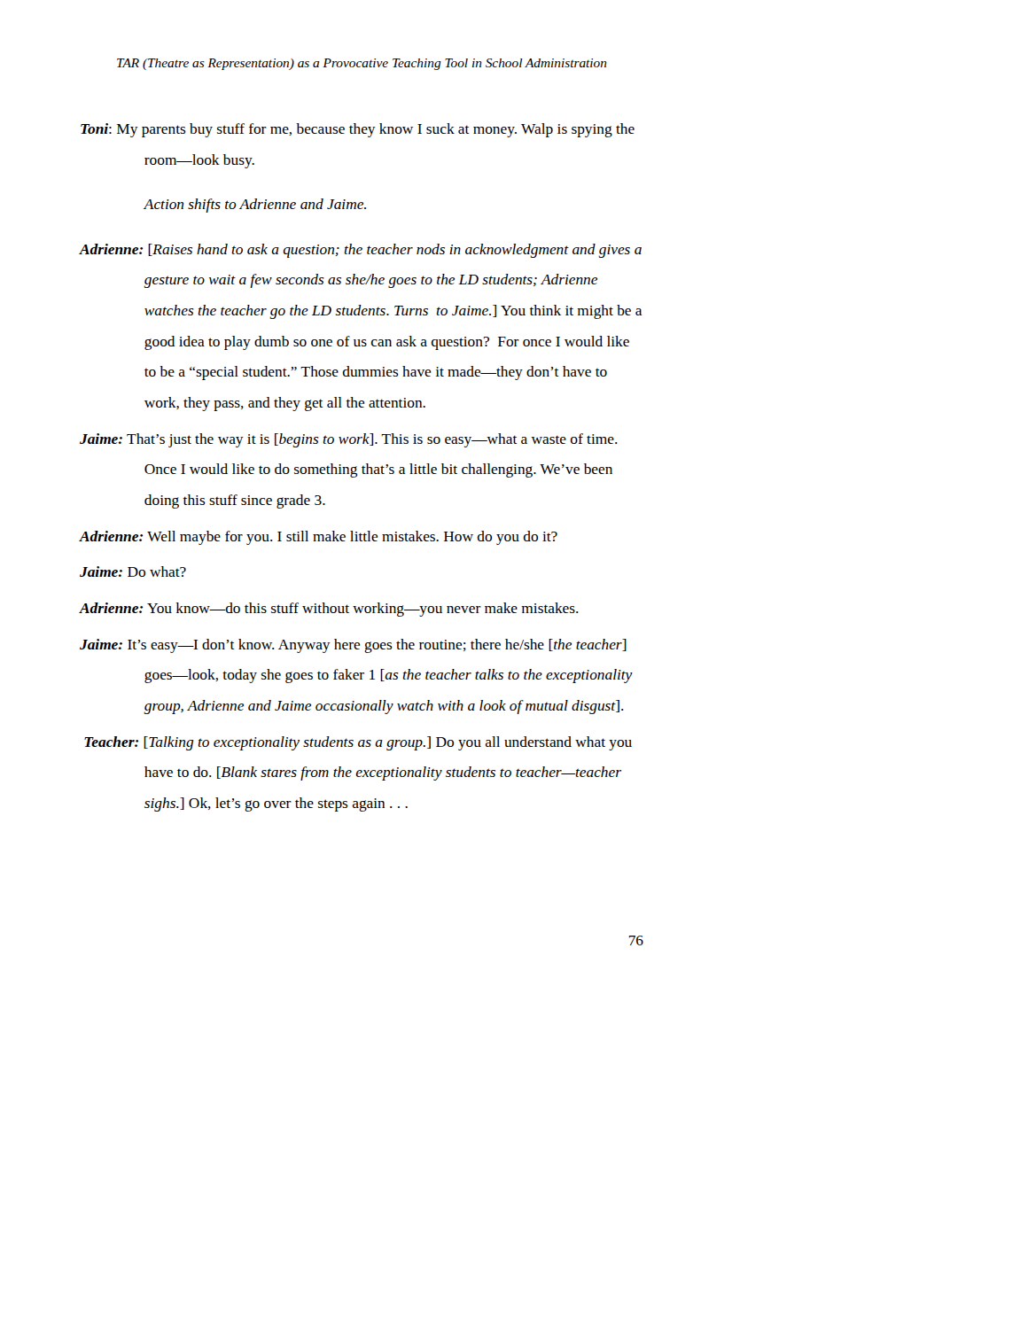TAR (Theatre as Representation) as a Provocative Teaching Tool in School Administration
Toni: My parents buy stuff for me, because they know I suck at money. Walp is spying the room—look busy.
Action shifts to Adrienne and Jaime.
Adrienne: [Raises hand to ask a question; the teacher nods in acknowledgment and gives a gesture to wait a few seconds as she/he goes to the LD students; Adrienne watches the teacher go the LD students. Turns to Jaime.] You think it might be a good idea to play dumb so one of us can ask a question? For once I would like to be a “special student.” Those dummies have it made—they don’t have to work, they pass, and they get all the attention.
Jaime: That’s just the way it is [begins to work]. This is so easy—what a waste of time. Once I would like to do something that’s a little bit challenging. We’ve been doing this stuff since grade 3.
Adrienne: Well maybe for you. I still make little mistakes. How do you do it?
Jaime: Do what?
Adrienne: You know—do this stuff without working—you never make mistakes.
Jaime: It’s easy—I don’t know. Anyway here goes the routine; there he/she [the teacher] goes—look, today she goes to faker 1 [as the teacher talks to the exceptionality group, Adrienne and Jaime occasionally watch with a look of mutual disgust].
Teacher: [Talking to exceptionality students as a group.] Do you all understand what you have to do. [Blank stares from the exceptionality students to teacher—teacher sighs.] Ok, let’s go over the steps again . . .
76